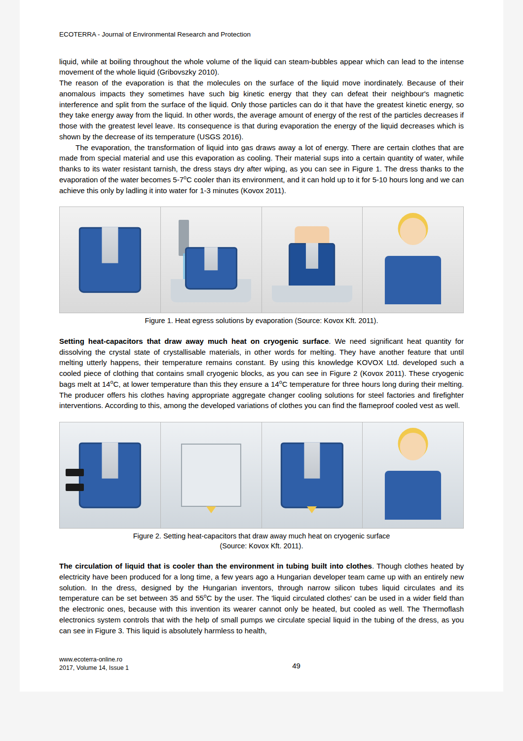ECOTERRA - Journal of Environmental Research and Protection
liquid, while at boiling throughout the whole volume of the liquid can steam-bubbles appear which can lead to the intense movement of the whole liquid (Gribovszky 2010).
The reason of the evaporation is that the molecules on the surface of the liquid move inordinately. Because of their anomalous impacts they sometimes have such big kinetic energy that they can defeat their neighbour's magnetic interference and split from the surface of the liquid. Only those particles can do it that have the greatest kinetic energy, so they take energy away from the liquid. In other words, the average amount of energy of the rest of the particles decreases if those with the greatest level leave. Its consequence is that during evaporation the energy of the liquid decreases which is shown by the decrease of its temperature (USGS 2016).
The evaporation, the transformation of liquid into gas draws away a lot of energy. There are certain clothes that are made from special material and use this evaporation as cooling. Their material sups into a certain quantity of water, while thanks to its water resistant tarnish, the dress stays dry after wiping, as you can see in Figure 1. The dress thanks to the evaporation of the water becomes 5-7oC cooler than its environment, and it can hold up to it for 5-10 hours long and we can achieve this only by ladling it into water for 1-3 minutes (Kovox 2011).
Figure 1. Heat egress solutions by evaporation (Source: Kovox Kft. 2011).
Setting heat-capacitors that draw away much heat on cryogenic surface. We need significant heat quantity for dissolving the crystal state of crystallisable materials, in other words for melting. They have another feature that until melting utterly happens, their temperature remains constant. By using this knowledge KOVOX Ltd. developed such a cooled piece of clothing that contains small cryogenic blocks, as you can see in Figure 2 (Kovox 2011). These cryogenic bags melt at 14oC, at lower temperature than this they ensure a 14oC temperature for three hours long during their melting. The producer offers his clothes having appropriate aggregate changer cooling solutions for steel factories and firefighter interventions. According to this, among the developed variations of clothes you can find the flameproof cooled vest as well.
Figure 2. Setting heat-capacitors that draw away much heat on cryogenic surface
(Source: Kovox Kft. 2011).
The circulation of liquid that is cooler than the environment in tubing built into clothes. Though clothes heated by electricity have been produced for a long time, a few years ago a Hungarian developer team came up with an entirely new solution. In the dress, designed by the Hungarian inventors, through narrow silicon tubes liquid circulates and its temperature can be set between 35 and 55oC by the user. The 'liquid circulated clothes' can be used in a wider field than the electronic ones, because with this invention its wearer cannot only be heated, but cooled as well. The Thermoflash electronics system controls that with the help of small pumps we circulate special liquid in the tubing of the dress, as you can see in Figure 3. This liquid is absolutely harmless to health,
www.ecoterra-online.ro
2017, Volume 14, Issue 1
49